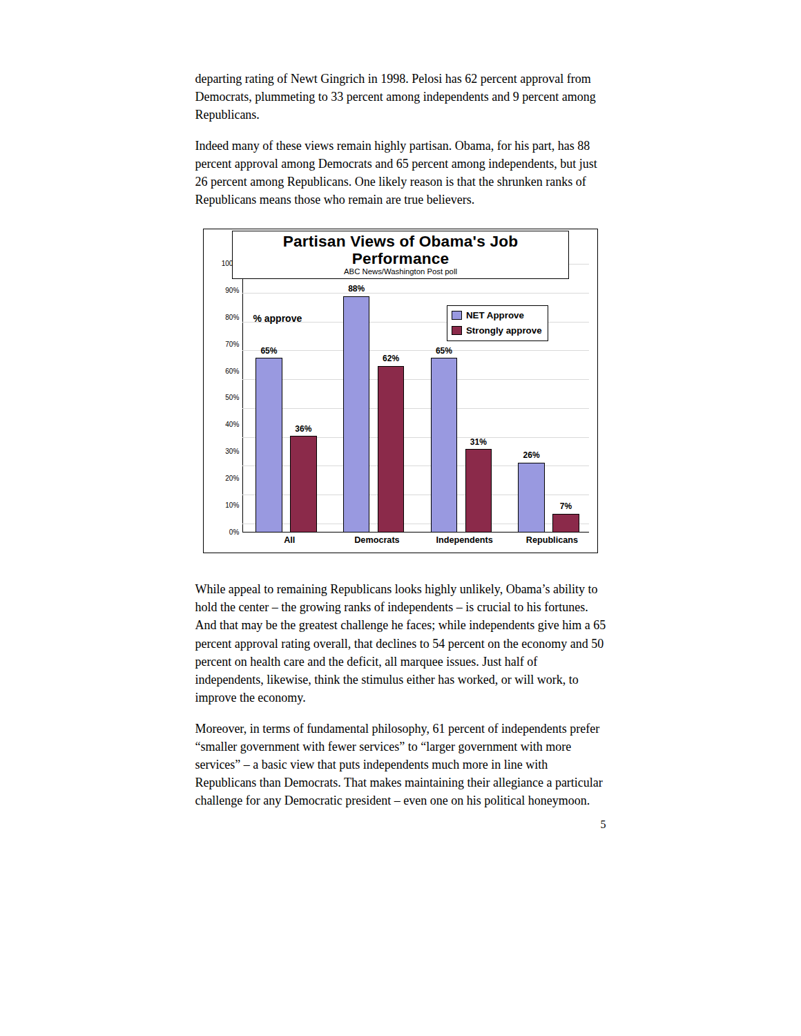departing rating of Newt Gingrich in 1998. Pelosi has 62 percent approval from Democrats, plummeting to 33 percent among independents and 9 percent among Republicans.
Indeed many of these views remain highly partisan. Obama, for his part, has 88 percent approval among Democrats and 65 percent among independents, but just 26 percent among Republicans. One likely reason is that the shrunken ranks of Republicans means those who remain are true believers.
Partisan Views of Obama's Job Performance
ABC News/Washington Post poll
100% 90% 80% 70% 60% 50% 40% 30% 20% 10% 0%
% approve
NET Approve
Strongly approve
65%
36%
88%
62%
65%
31%
26%
7%
All
Democrats
Independents
Republicans
While appeal to remaining Republicans looks highly unlikely, Obama’s ability to hold the center – the growing ranks of independents – is crucial to his fortunes. And that may be the greatest challenge he faces; while independents give him a 65 percent approval rating overall, that declines to 54 percent on the economy and 50 percent on health care and the deficit, all marquee issues. Just half of independents, likewise, think the stimulus either has worked, or will work, to improve the economy.
Moreover, in terms of fundamental philosophy, 61 percent of independents prefer “smaller government with fewer services” to “larger government with more services” – a basic view that puts independents much more in line with Republicans than Democrats. That makes maintaining their allegiance a particular challenge for any Democratic president – even one on his political honeymoon.
5